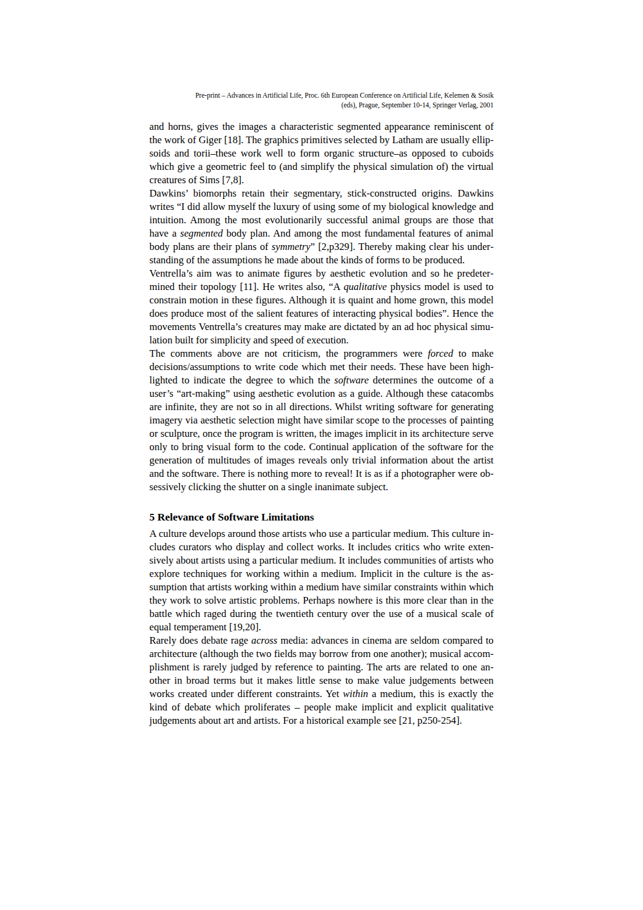Pre-print – Advances in Artificial Life, Proc. 6th European Conference on Artificial Life, Kelemen & Sosik
(eds), Prague, September 10-14, Springer Verlag, 2001
and horns, gives the images a characteristic segmented appearance reminiscent of the work of Giger [18]. The graphics primitives selected by Latham are usually ellipsoids and torii–these work well to form organic structure–as opposed to cuboids which give a geometric feel to (and simplify the physical simulation of) the virtual creatures of Sims [7,8].
Dawkins’ biomorphs retain their segmentary, stick-constructed origins. Dawkins writes “I did allow myself the luxury of using some of my biological knowledge and intuition. Among the most evolutionarily successful animal groups are those that have a segmented body plan. And among the most fundamental features of animal body plans are their plans of symmetry” [2,p329]. Thereby making clear his understanding of the assumptions he made about the kinds of forms to be produced.
Ventrella’s aim was to animate figures by aesthetic evolution and so he predetermined their topology [11]. He writes also, “A qualitative physics model is used to constrain motion in these figures. Although it is quaint and home grown, this model does produce most of the salient features of interacting physical bodies”. Hence the movements Ventrella’s creatures may make are dictated by an ad hoc physical simulation built for simplicity and speed of execution.
The comments above are not criticism, the programmers were forced to make decisions/assumptions to write code which met their needs. These have been highlighted to indicate the degree to which the software determines the outcome of a user’s “art-making” using aesthetic evolution as a guide. Although these catacombs are infinite, they are not so in all directions. Whilst writing software for generating imagery via aesthetic selection might have similar scope to the processes of painting or sculpture, once the program is written, the images implicit in its architecture serve only to bring visual form to the code. Continual application of the software for the generation of multitudes of images reveals only trivial information about the artist and the software. There is nothing more to reveal! It is as if a photographer were obsessively clicking the shutter on a single inanimate subject.
5 Relevance of Software Limitations
A culture develops around those artists who use a particular medium. This culture includes curators who display and collect works. It includes critics who write extensively about artists using a particular medium. It includes communities of artists who explore techniques for working within a medium. Implicit in the culture is the assumption that artists working within a medium have similar constraints within which they work to solve artistic problems. Perhaps nowhere is this more clear than in the battle which raged during the twentieth century over the use of a musical scale of equal temperament [19,20].
Rarely does debate rage across media: advances in cinema are seldom compared to architecture (although the two fields may borrow from one another); musical accomplishment is rarely judged by reference to painting. The arts are related to one another in broad terms but it makes little sense to make value judgements between works created under different constraints. Yet within a medium, this is exactly the kind of debate which proliferates – people make implicit and explicit qualitative judgements about art and artists. For a historical example see [21, p250-254].